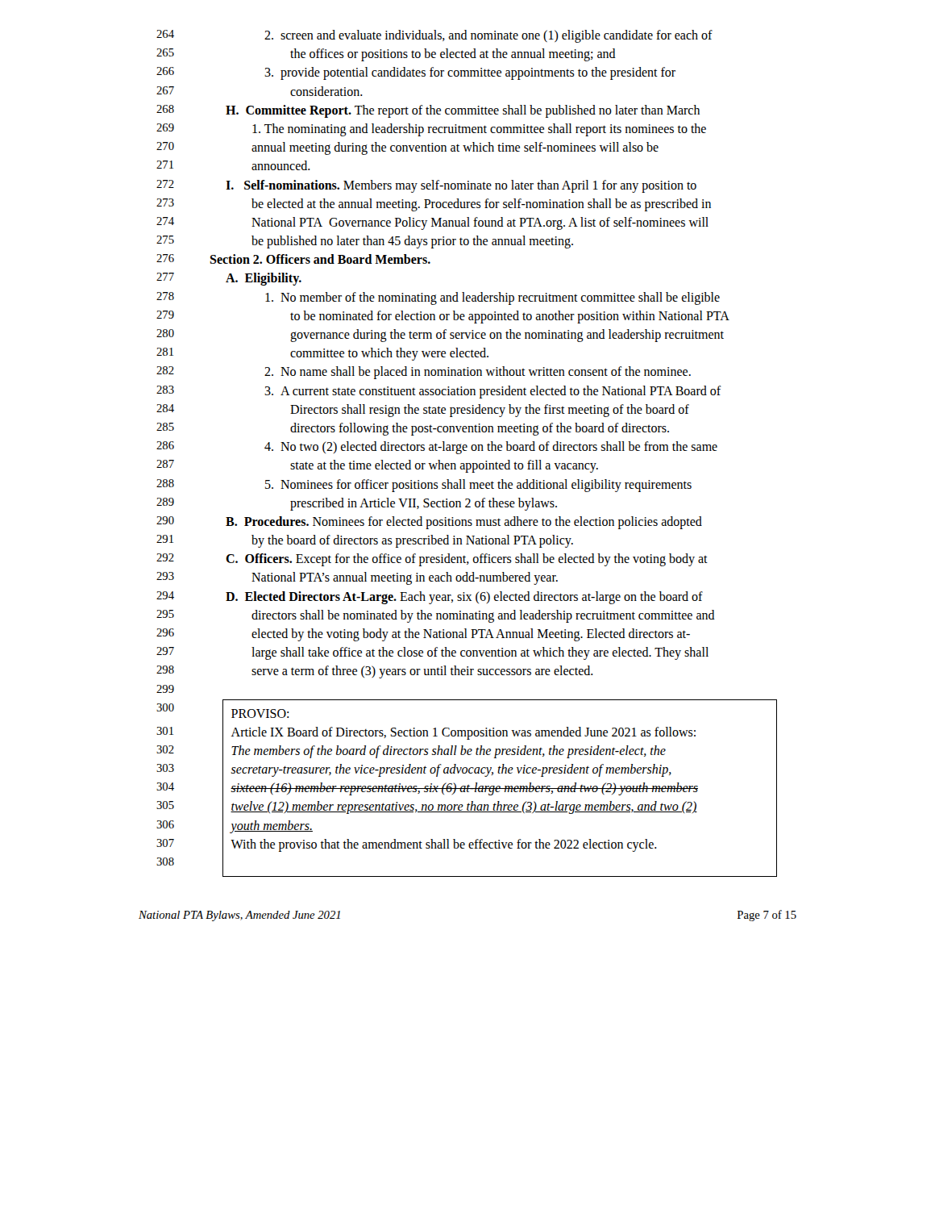2. screen and evaluate individuals, and nominate one (1) eligible candidate for each of
the offices or positions to be elected at the annual meeting; and
3. provide potential candidates for committee appointments to the president for
consideration.
H. Committee Report. The report of the committee shall be published no later than March
1. The nominating and leadership recruitment committee shall report its nominees to the
annual meeting during the convention at which time self-nominees will also be
announced.
I. Self-nominations. Members may self-nominate no later than April 1 for any position to
be elected at the annual meeting. Procedures for self-nomination shall be as prescribed in
National PTA Governance Policy Manual found at PTA.org. A list of self-nominees will
be published no later than 45 days prior to the annual meeting.
Section 2. Officers and Board Members.
A. Eligibility.
1. No member of the nominating and leadership recruitment committee shall be eligible
to be nominated for election or be appointed to another position within National PTA
governance during the term of service on the nominating and leadership recruitment
committee to which they were elected.
2. No name shall be placed in nomination without written consent of the nominee.
3. A current state constituent association president elected to the National PTA Board of
Directors shall resign the state presidency by the first meeting of the board of
directors following the post-convention meeting of the board of directors.
4. No two (2) elected directors at-large on the board of directors shall be from the same
state at the time elected or when appointed to fill a vacancy.
5. Nominees for officer positions shall meet the additional eligibility requirements
prescribed in Article VII, Section 2 of these bylaws.
B. Procedures. Nominees for elected positions must adhere to the election policies adopted
by the board of directors as prescribed in National PTA policy.
C. Officers. Except for the office of president, officers shall be elected by the voting body at
National PTA’s annual meeting in each odd-numbered year.
D. Elected Directors At-Large. Each year, six (6) elected directors at-large on the board of
directors shall be nominated by the nominating and leadership recruitment committee and
elected by the voting body at the National PTA Annual Meeting. Elected directors at-
large shall take office at the close of the convention at which they are elected. They shall
serve a term of three (3) years or until their successors are elected.
PROVISO:
Article IX Board of Directors, Section 1 Composition was amended June 2021 as follows:
The members of the board of directors shall be the president, the president-elect, the
secretary-treasurer, the vice-president of advocacy, the vice-president of membership,
sixteen (16) member representatives, six (6) at-large members, and two (2) youth members
twelve (12) member representatives, no more than three (3) at-large members, and two (2)
youth members.
With the proviso that the amendment shall be effective for the 2022 election cycle.
National PTA Bylaws, Amended June 2021 Page 7 of 15